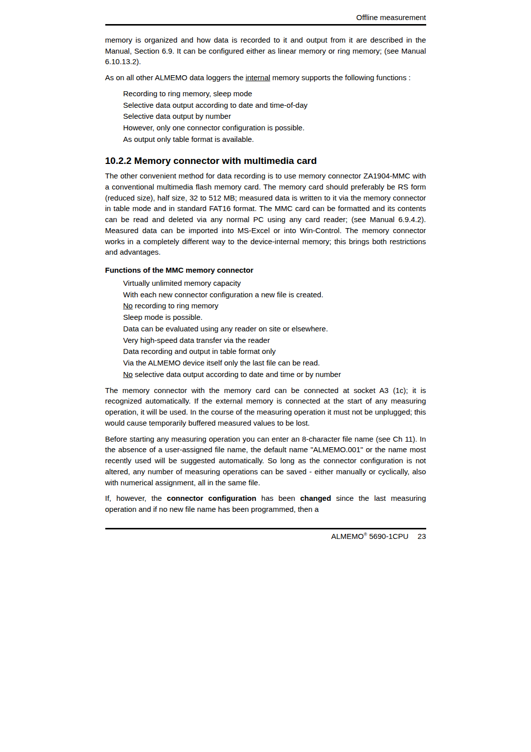Offline measurement
memory is organized and how data is recorded to it and output from it are described in the Manual, Section 6.9. It can be configured either as linear memory or ring memory; (see Manual 6.10.13.2).
As on all other ALMEMO data loggers the internal memory supports the following functions :
Recording to ring memory, sleep mode
Selective data output according to date and time-of-day
Selective data output by number
However, only one connector configuration is possible.
As output only table format is available.
10.2.2 Memory connector with multimedia card
The other convenient method for data recording is to use memory connector ZA1904-MMC with a conventional multimedia flash memory card. The memory card should preferably be RS form (reduced size), half size, 32 to 512 MB; measured data is written to it via the memory connector in table mode and in standard FAT16 format. The MMC card can be formatted and its contents can be read and deleted via any normal PC using any card reader; (see Manual 6.9.4.2). Measured data can be imported into MS-Excel or into Win-Control. The memory connector works in a completely different way to the device-internal memory; this brings both restrictions and advantages.
Functions of the MMC memory connector
Virtually unlimited memory capacity
With each new connector configuration a new file is created.
No recording to ring memory
Sleep mode is possible.
Data can be evaluated using any reader on site or elsewhere.
Very high-speed data transfer via the reader
Data recording and output in table format only
Via the ALMEMO device itself only the last file can be read.
No selective data output according to date and time or by number
The memory connector with the memory card can be connected at socket A3 (1c); it is recognized automatically. If the external memory is connected at the start of any measuring operation, it will be used. In the course of the measuring operation it must not be unplugged; this would cause temporarily buffered measured values to be lost.
Before starting any measuring operation you can enter an 8-character file name (see Ch 11). In the absence of a user-assigned file name, the default name "ALMEMO.001" or the name most recently used will be suggested automatically. So long as the connector configuration is not altered, any number of measuring operations can be saved - either manually or cyclically, also with numerical assignment, all in the same file.
If, however, the connector configuration has been changed since the last measuring operation and if no new file name has been programmed, then a
ALMEMO® 5690-1CPU 23